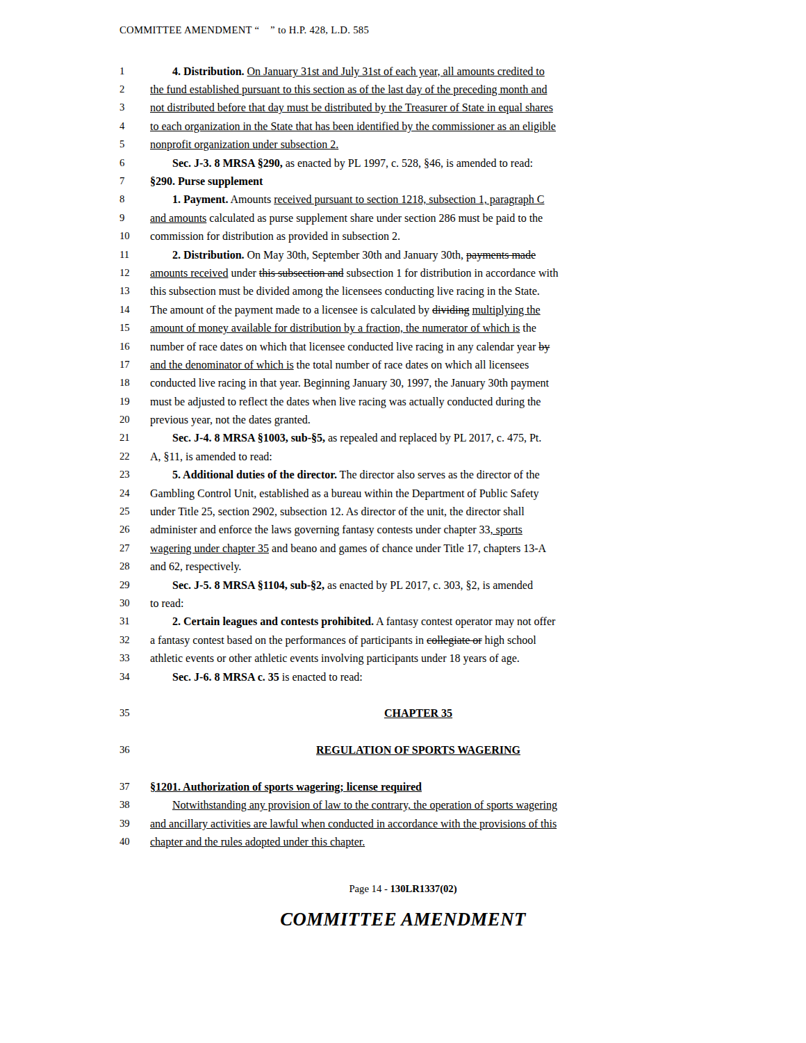COMMITTEE AMENDMENT “ ” to H.P. 428, L.D. 585
1
4. Distribution. On January 31st and July 31st of each year, all amounts credited to
2
the fund established pursuant to this section as of the last day of the preceding month and
3
not distributed before that day must be distributed by the Treasurer of State in equal shares
4
to each organization in the State that has been identified by the commissioner as an eligible
5
nonprofit organization under subsection 2.
6
Sec. J-3. 8 MRSA §290, as enacted by PL 1997, c. 528, §46, is amended to read:
7
§290. Purse supplement
8
1. Payment. Amounts received pursuant to section 1218, subsection 1, paragraph C
9
and amounts calculated as purse supplement share under section 286 must be paid to the
10
commission for distribution as provided in subsection 2.
11
2. Distribution. On May 30th, September 30th and January 30th, payments made
12
amounts received under this subsection and subsection 1 for distribution in accordance with
13
this subsection must be divided among the licensees conducting live racing in the State.
14
The amount of the payment made to a licensee is calculated by dividing multiplying the
15
amount of money available for distribution by a fraction, the numerator of which is the
16
number of race dates on which that licensee conducted live racing in any calendar year by
17
and the denominator of which is the total number of race dates on which all licensees
18
conducted live racing in that year. Beginning January 30, 1997, the January 30th payment
19
must be adjusted to reflect the dates when live racing was actually conducted during the
20
previous year, not the dates granted.
21
Sec. J-4. 8 MRSA §1003, sub-§5, as repealed and replaced by PL 2017, c. 475, Pt.
22
A, §11, is amended to read:
23
5. Additional duties of the director. The director also serves as the director of the
24
Gambling Control Unit, established as a bureau within the Department of Public Safety
25
under Title 25, section 2902, subsection 12. As director of the unit, the director shall
26
administer and enforce the laws governing fantasy contests under chapter 33, sports
27
wagering under chapter 35 and beano and games of chance under Title 17, chapters 13-A
28
and 62, respectively.
29
Sec. J-5. 8 MRSA §1104, sub-§2, as enacted by PL 2017, c. 303, §2, is amended
30
to read:
31
2. Certain leagues and contests prohibited. A fantasy contest operator may not offer
32
a fantasy contest based on the performances of participants in collegiate or high school
33
athletic events or other athletic events involving participants under 18 years of age.
34
Sec. J-6. 8 MRSA c. 35 is enacted to read:
35
CHAPTER 35
36
REGULATION OF SPORTS WAGERING
37
§1201. Authorization of sports wagering; license required
38
Notwithstanding any provision of law to the contrary, the operation of sports wagering
39
and ancillary activities are lawful when conducted in accordance with the provisions of this
40
chapter and the rules adopted under this chapter.
Page 14 - 130LR1337(02)
COMMITTEE AMENDMENT